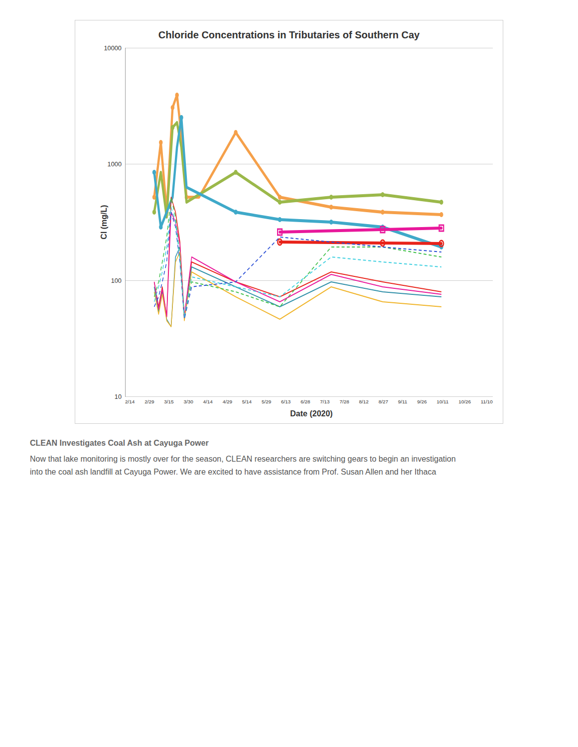Chloride Concentrations in Tributaries of Southern Cay
Cl (mg/L) 10000 1000 100 10
2/142/293/153/304/144/295/145/296/136/287/137/288/128/279/119/2610/1110/2611/10
Date (2020)
CLEAN Investigates Coal Ash at Cayuga Power
Now that lake monitoring is mostly over for the season, CLEAN researchers are switching gears to begin an investigation into the coal ash landfill at Cayuga Power. We are excited to have assistance from Prof. Susan Allen and her Ithaca